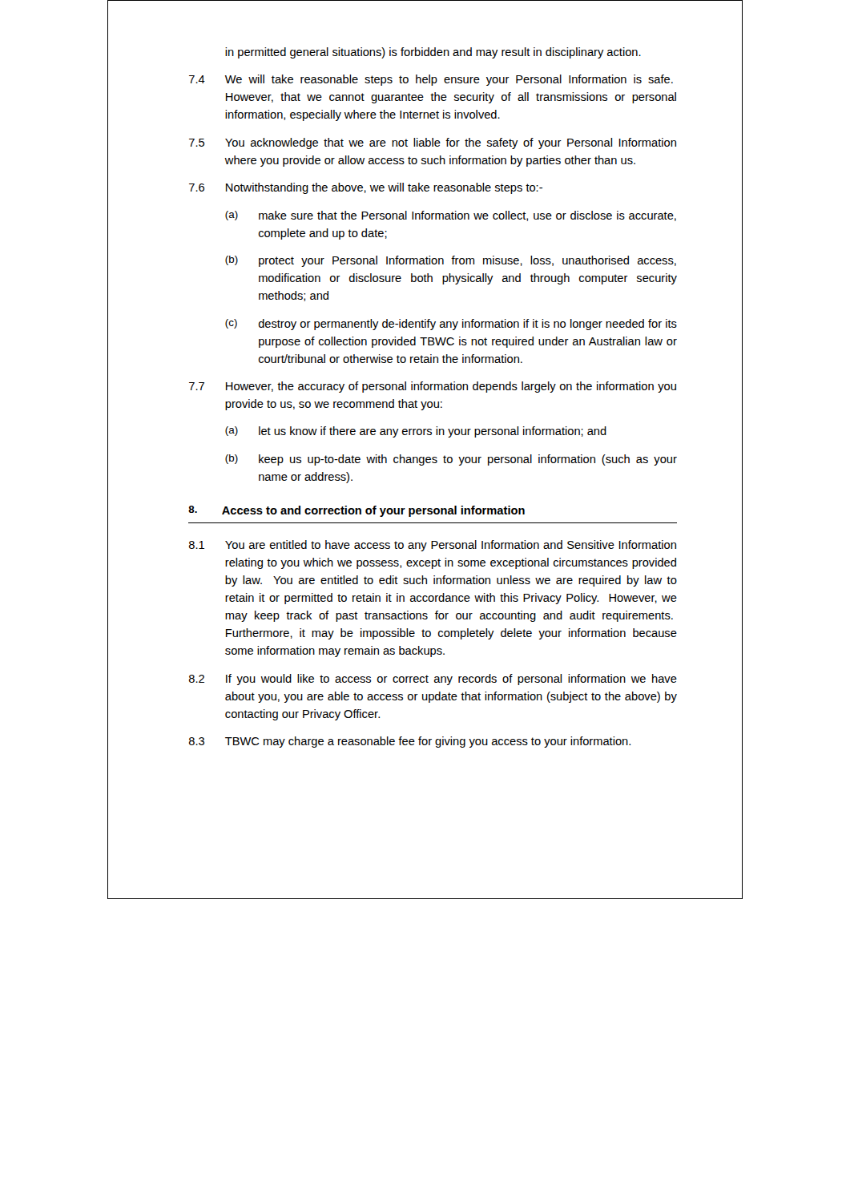in permitted general situations) is forbidden and may result in disciplinary action.
7.4
We will take reasonable steps to help ensure your Personal Information is safe. However, that we cannot guarantee the security of all transmissions or personal information, especially where the Internet is involved.
7.5
You acknowledge that we are not liable for the safety of your Personal Information where you provide or allow access to such information by parties other than us.
7.6
Notwithstanding the above, we will take reasonable steps to:-
(a)
make sure that the Personal Information we collect, use or disclose is accurate, complete and up to date;
(b)
protect your Personal Information from misuse, loss, unauthorised access, modification or disclosure both physically and through computer security methods; and
(c)
destroy or permanently de-identify any information if it is no longer needed for its purpose of collection provided TBWC is not required under an Australian law or court/tribunal or otherwise to retain the information.
7.7
However, the accuracy of personal information depends largely on the information you provide to us, so we recommend that you:
(a)
let us know if there are any errors in your personal information; and
(b)
keep us up-to-date with changes to your personal information (such as your name or address).
8.
Access to and correction of your personal information
8.1
You are entitled to have access to any Personal Information and Sensitive Information relating to you which we possess, except in some exceptional circumstances provided by law. You are entitled to edit such information unless we are required by law to retain it or permitted to retain it in accordance with this Privacy Policy. However, we may keep track of past transactions for our accounting and audit requirements. Furthermore, it may be impossible to completely delete your information because some information may remain as backups.
8.2
If you would like to access or correct any records of personal information we have about you, you are able to access or update that information (subject to the above) by contacting our Privacy Officer.
8.3
TBWC may charge a reasonable fee for giving you access to your information.